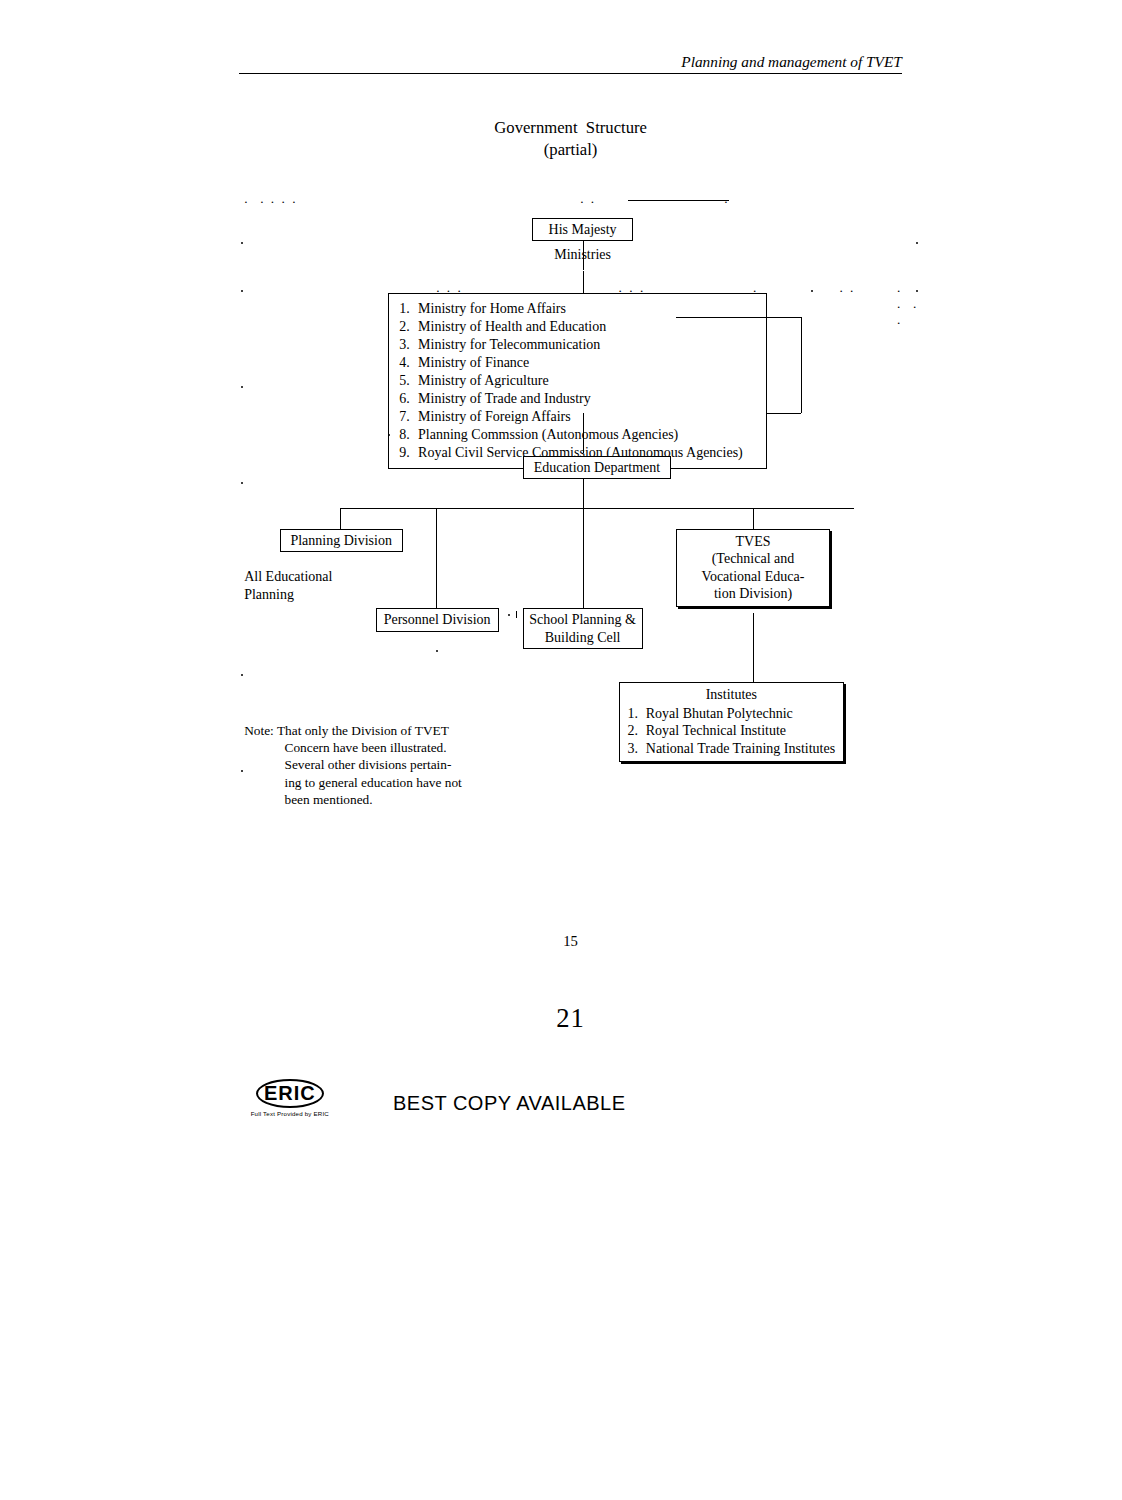Planning and management of TVET
Government Structure
(partial)
. . . . .
. .
.
His Majesty
Ministries
. . .
. . .
.
. .
. . . .
1. Ministry for Home Affairs
2. Ministry of Health and Education
3. Ministry for Telecommunication
4. Ministry of Finance
5. Ministry of Agriculture
6. Ministry of Trade and Industry
7. Ministry of Foreign Affairs
8. Planning Commssion (Autonomous Agencies)
9. Royal Civil Service Commission (Autonomous Agencies)
Education Department
Planning Division
All Educational
Planning
TVES
(Technical and
Vocational Educa-
tion Division)
Personnel Division
School Planning &
Building Cell
Institutes
1. Royal Bhutan Polytechnic
2. Royal Technical Institute
3. National Trade Training Institutes
Note: That only the Division of TVET Concern have been illustrated. Several other divisions pertain- ing to general education have not been mentioned.
15
21
ERIC
Full Text Provided by ERIC
BEST COPY AVAILABLE